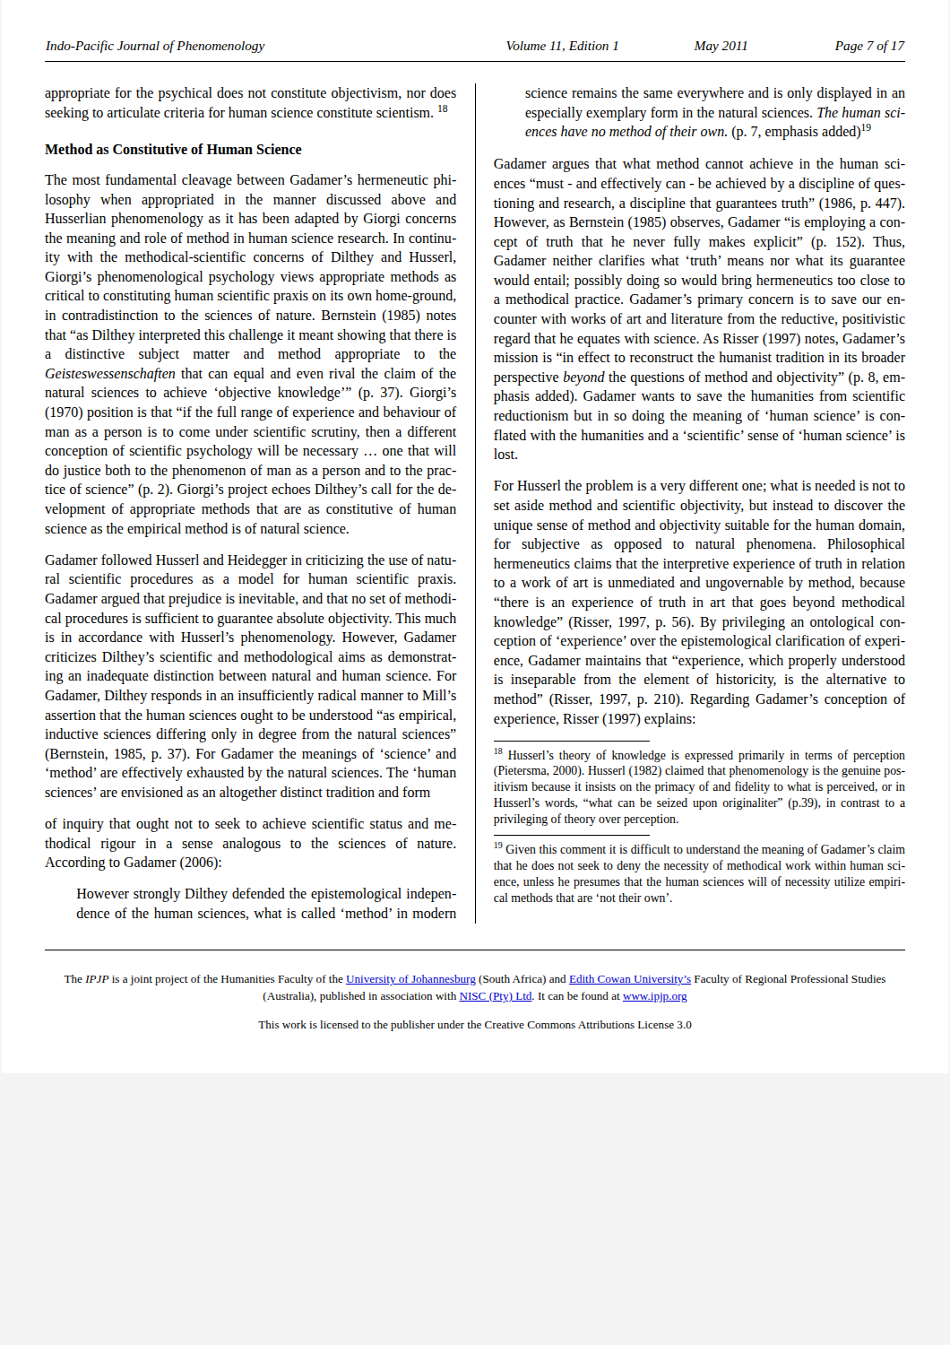| Indo-Pacific Journal of Phenomenology | Volume 11, Edition 1 | May 2011 | Page 7 of 17 |
appropriate for the psychical does not constitute objectivism, nor does seeking to articulate criteria for human science constitute scientism. 18
Method as Constitutive of Human Science
The most fundamental cleavage between Gadamer’s hermeneutic philosophy when appropriated in the manner discussed above and Husserlian phenomenology as it has been adapted by Giorgi concerns the meaning and role of method in human science research. In continuity with the methodical-scientific concerns of Dilthey and Husserl, Giorgi’s phenomenological psychology views appropriate methods as critical to constituting human scientific praxis on its own home-ground, in contradistinction to the sciences of nature. Bernstein (1985) notes that “as Dilthey interpreted this challenge it meant showing that there is a distinctive subject matter and method appropriate to the Geisteswessenschaften that can equal and even rival the claim of the natural sciences to achieve ‘objective knowledge’” (p. 37). Giorgi’s (1970) position is that “if the full range of experience and behaviour of man as a person is to come under scientific scrutiny, then a different conception of scientific psychology will be necessary … one that will do justice both to the phenomenon of man as a person and to the practice of science” (p. 2). Giorgi’s project echoes Dilthey’s call for the development of appropriate methods that are as constitutive of human science as the empirical method is of natural science.
Gadamer followed Husserl and Heidegger in criticizing the use of natural scientific procedures as a model for human scientific praxis. Gadamer argued that prejudice is inevitable, and that no set of methodical procedures is sufficient to guarantee absolute objectivity. This much is in accordance with Husserl’s phenomenology. However, Gadamer criticizes Dilthey’s scientific and methodological aims as demonstrating an inadequate distinction between natural and human science. For Gadamer, Dilthey responds in an insufficiently radical manner to Mill’s assertion that the human sciences ought to be understood “as empirical, inductive sciences differing only in degree from the natural sciences” (Bernstein, 1985, p. 37). For Gadamer the meanings of ‘science’ and ‘method’ are effectively exhausted by the natural sciences. The ‘human sciences’ are envisioned as an altogether distinct tradition and form
of inquiry that ought not to seek to achieve scientific status and methodical rigour in a sense analogous to the sciences of nature. According to Gadamer (2006):
However strongly Dilthey defended the epistemological independence of the human sciences, what is called ‘method’ in modern science remains the same everywhere and is only displayed in an especially exemplary form in the natural sciences. The human sciences have no method of their own. (p. 7, emphasis added)19
Gadamer argues that what method cannot achieve in the human sciences “must - and effectively can - be achieved by a discipline of questioning and research, a discipline that guarantees truth” (1986, p. 447). However, as Bernstein (1985) observes, Gadamer “is employing a concept of truth that he never fully makes explicit” (p. 152). Thus, Gadamer neither clarifies what ‘truth’ means nor what its guarantee would entail; possibly doing so would bring hermeneutics too close to a methodical practice. Gadamer’s primary concern is to save our encounter with works of art and literature from the reductive, positivistic regard that he equates with science. As Risser (1997) notes, Gadamer’s mission is “in effect to reconstruct the humanist tradition in its broader perspective beyond the questions of method and objectivity” (p. 8, emphasis added). Gadamer wants to save the humanities from scientific reductionism but in so doing the meaning of ‘human science’ is conflated with the humanities and a ‘scientific’ sense of ‘human science’ is lost.
For Husserl the problem is a very different one; what is needed is not to set aside method and scientific objectivity, but instead to discover the unique sense of method and objectivity suitable for the human domain, for subjective as opposed to natural phenomena. Philosophical hermeneutics claims that the interpretive experience of truth in relation to a work of art is unmediated and ungovernable by method, because “there is an experience of truth in art that goes beyond methodical knowledge” (Risser, 1997, p. 56). By privileging an ontological conception of ‘experience’ over the epistemological clarification of experience, Gadamer maintains that “experience, which properly understood is inseparable from the element of historicity, is the alternative to method” (Risser, 1997, p. 210). Regarding Gadamer’s conception of experience, Risser (1997) explains:
18 Husserl’s theory of knowledge is expressed primarily in terms of perception (Pietersma, 2000). Husserl (1982) claimed that phenomenology is the genuine positivism because it insists on the primacy of and fidelity to what is perceived, or in Husserl’s words, “what can be seized upon originaliter” (p.39), in contrast to a privileging of theory over perception.
19 Given this comment it is difficult to understand the meaning of Gadamer’s claim that he does not seek to deny the necessity of methodical work within human science, unless he presumes that the human sciences will of necessity utilize empirical methods that are ‘not their own’.
The IPJP is a joint project of the Humanities Faculty of the University of Johannesburg (South Africa) and Edith Cowan University’s Faculty of Regional Professional Studies (Australia), published in association with NISC (Pty) Ltd. It can be found at www.ipjp.org
This work is licensed to the publisher under the Creative Commons Attributions License 3.0